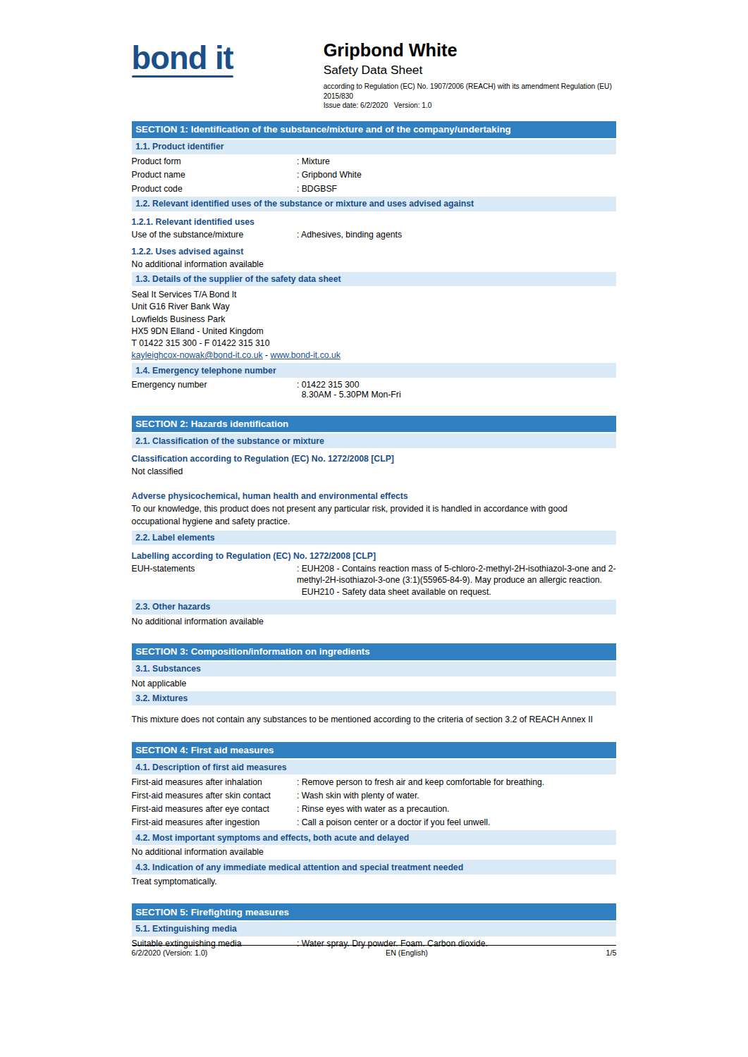bond it
Gripbond White
Safety Data Sheet
according to Regulation (EC) No. 1907/2006 (REACH) with its amendment Regulation (EU) 2015/830
Issue date: 6/2/2020 Version: 1.0
SECTION 1: Identification of the substance/mixture and of the company/undertaking
1.1. Product identifier
Product form
: Mixture
Product name
: Gripbond White
Product code
: BDGBSF
1.2. Relevant identified uses of the substance or mixture and uses advised against
1.2.1. Relevant identified uses
Use of the substance/mixture
: Adhesives, binding agents
1.2.2. Uses advised against
No additional information available
1.3. Details of the supplier of the safety data sheet
Seal It Services T/A Bond It
Unit G16 River Bank Way
Lowfields Business Park
HX5 9DN Elland - United Kingdom
T 01422 315 300 - F 01422 315 310
kayleighcox-nowak@bond-it.co.uk - www.bond-it.co.uk
1.4. Emergency telephone number
Emergency number
: 01422 315 300
8.30AM - 5.30PM Mon-Fri
SECTION 2: Hazards identification
2.1. Classification of the substance or mixture
Classification according to Regulation (EC) No. 1272/2008 [CLP]
Not classified
Adverse physicochemical, human health and environmental effects
To our knowledge, this product does not present any particular risk, provided it is handled in accordance with good occupational hygiene and safety practice.
2.2. Label elements
Labelling according to Regulation (EC) No. 1272/2008 [CLP]
EUH-statements
: EUH208 - Contains reaction mass of 5-chloro-2-methyl-2H-isothiazol-3-one and 2-methyl-2H-isothiazol-3-one (3:1)(55965-84-9). May produce an allergic reaction.
EUH210 - Safety data sheet available on request.
2.3. Other hazards
No additional information available
SECTION 3: Composition/information on ingredients
3.1. Substances
Not applicable
3.2. Mixtures
This mixture does not contain any substances to be mentioned according to the criteria of section 3.2 of REACH Annex II
SECTION 4: First aid measures
4.1. Description of first aid measures
First-aid measures after inhalation
: Remove person to fresh air and keep comfortable for breathing.
First-aid measures after skin contact
: Wash skin with plenty of water.
First-aid measures after eye contact
: Rinse eyes with water as a precaution.
First-aid measures after ingestion
: Call a poison center or a doctor if you feel unwell.
4.2. Most important symptoms and effects, both acute and delayed
No additional information available
4.3. Indication of any immediate medical attention and special treatment needed
Treat symptomatically.
SECTION 5: Firefighting measures
5.1. Extinguishing media
Suitable extinguishing media
: Water spray. Dry powder. Foam. Carbon dioxide.
6/2/2020 (Version: 1.0)
EN (English)
1/5